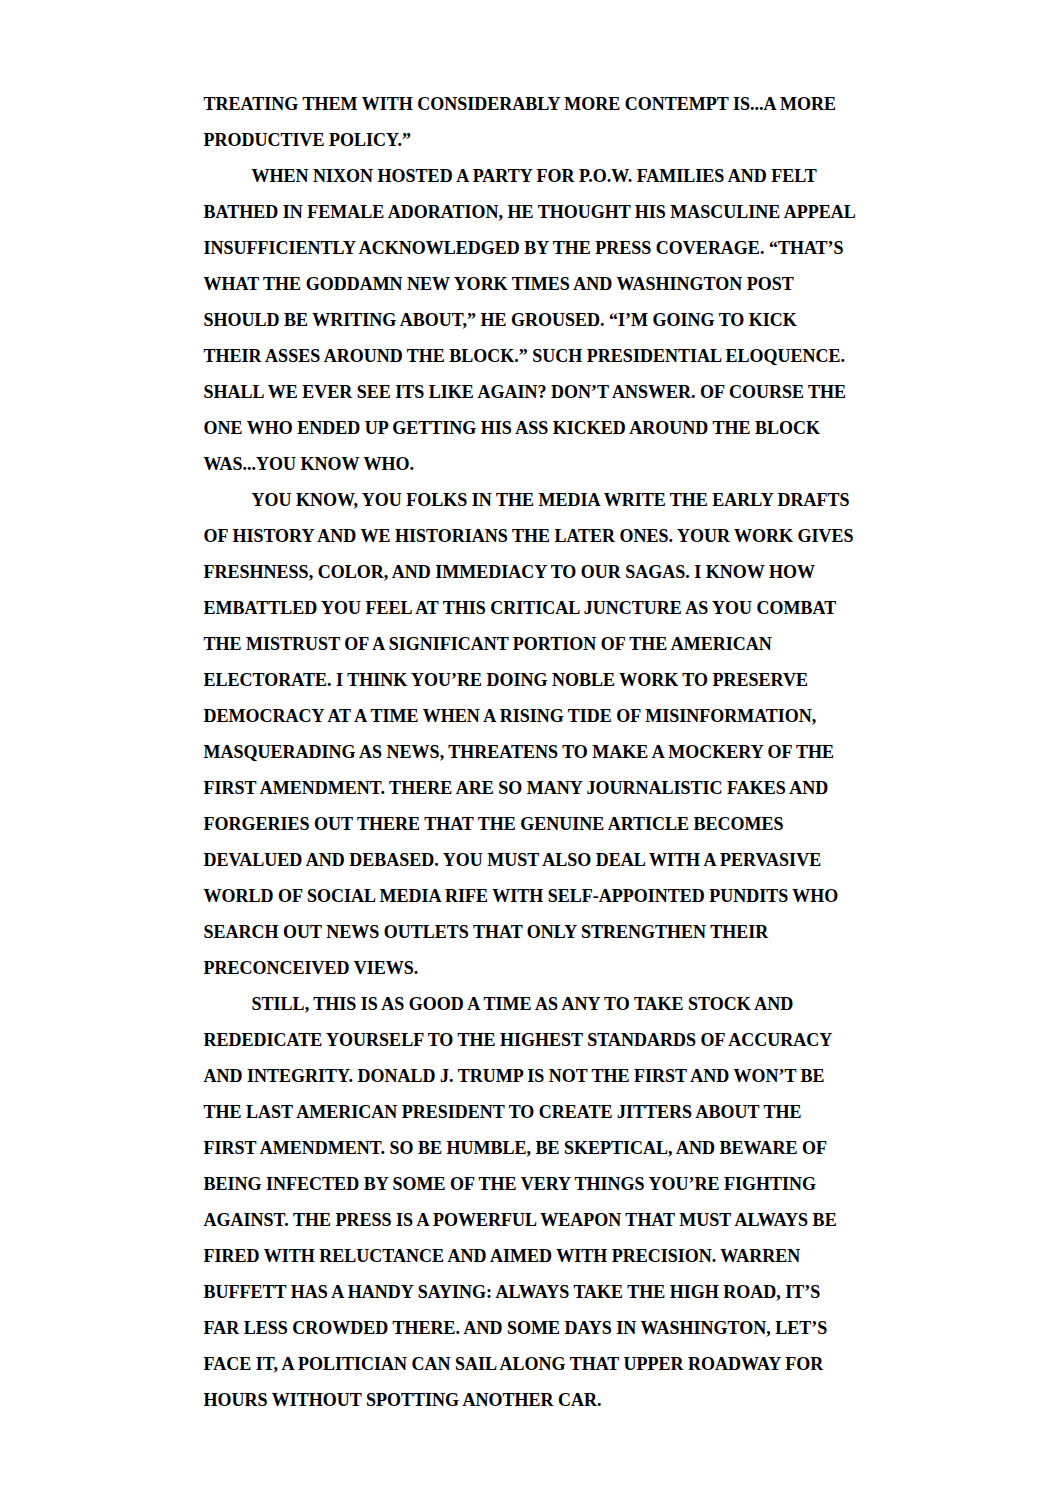Treating them with considerably more contempt is...a more productive policy.”
When Nixon hosted a party for P.O.W. families and felt bathed in female adoration, he thought his masculine appeal insufficiently acknowledged by the press coverage. “That’s what the goddamn New York Times and Washington Post should be writing about,” he groused. “I’m going to kick their asses around the block.” Such presidential eloquence. Shall we ever see its like again? Don’t answer. Of course the one who ended up getting his ass kicked around the block was...you know who.
You know, you folks in the media write the early drafts of history and we historians the later ones. Your work gives freshness, color, and immediacy to our sagas. I know how embattled you feel at this critical juncture as you combat the mistrust of a significant portion of the American electorate. I think you’re doing noble work to preserve democracy at a time when a rising tide of misinformation, masquerading as news, threatens to make a mockery of the First Amendment. There are so many journalistic fakes and forgeries out there that the genuine article becomes devalued and debased. You must also deal with a pervasive world of social media rife with self-appointed pundits who search out news outlets that only strengthen their preconceived views.
Still, this is as good a time as any to take stock and rededicate yourself to the highest standards of accuracy and integrity. Donald J. Trump is not the first and won’t be the last American president to create jitters about the First Amendment. So be humble, be skeptical, and beware of being infected by some of the very things you’re fighting against. The press is a powerful weapon that must always be fired with reluctance and aimed with precision. Warren Buffett has a handy saying: always take the high road, it’s far less crowded there. And some days in Washington, let’s face it, a politician can sail along that upper roadway for hours without spotting another car.